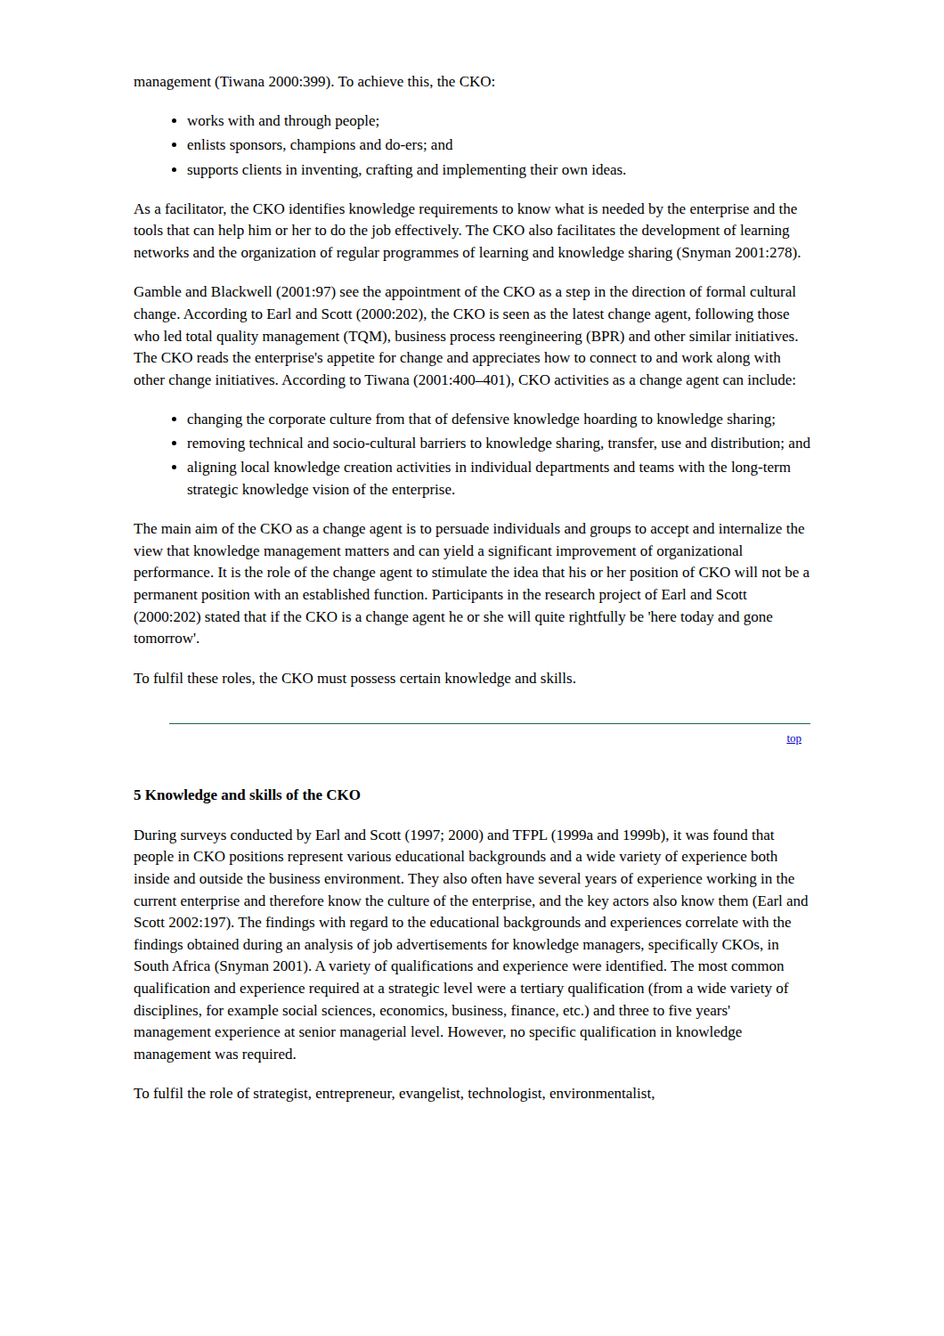management (Tiwana 2000:399). To achieve this, the CKO:
works with and through people;
enlists sponsors, champions and do-ers; and
supports clients in inventing, crafting and implementing their own ideas.
As a facilitator, the CKO identifies knowledge requirements to know what is needed by the enterprise and the tools that can help him or her to do the job effectively. The CKO also facilitates the development of learning networks and the organization of regular programmes of learning and knowledge sharing (Snyman 2001:278).
Gamble and Blackwell (2001:97) see the appointment of the CKO as a step in the direction of formal cultural change. According to Earl and Scott (2000:202), the CKO is seen as the latest change agent, following those who led total quality management (TQM), business process reengineering (BPR) and other similar initiatives. The CKO reads the enterprise's appetite for change and appreciates how to connect to and work along with other change initiatives. According to Tiwana (2001:400–401), CKO activities as a change agent can include:
changing the corporate culture from that of defensive knowledge hoarding to knowledge sharing;
removing technical and socio-cultural barriers to knowledge sharing, transfer, use and distribution; and
aligning local knowledge creation activities in individual departments and teams with the long-term strategic knowledge vision of the enterprise.
The main aim of the CKO as a change agent is to persuade individuals and groups to accept and internalize the view that knowledge management matters and can yield a significant improvement of organizational performance. It is the role of the change agent to stimulate the idea that his or her position of CKO will not be a permanent position with an established function. Participants in the research project of Earl and Scott (2000:202) stated that if the CKO is a change agent he or she will quite rightfully be 'here today and gone tomorrow'.
To fulfil these roles, the CKO must possess certain knowledge and skills.
top
5 Knowledge and skills of the CKO
During surveys conducted by Earl and Scott (1997; 2000) and TFPL (1999a and 1999b), it was found that people in CKO positions represent various educational backgrounds and a wide variety of experience both inside and outside the business environment. They also often have several years of experience working in the current enterprise and therefore know the culture of the enterprise, and the key actors also know them (Earl and Scott 2002:197). The findings with regard to the educational backgrounds and experiences correlate with the findings obtained during an analysis of job advertisements for knowledge managers, specifically CKOs, in South Africa (Snyman 2001). A variety of qualifications and experience were identified. The most common qualification and experience required at a strategic level were a tertiary qualification (from a wide variety of disciplines, for example social sciences, economics, business, finance, etc.) and three to five years' management experience at senior managerial level. However, no specific qualification in knowledge management was required.
To fulfil the role of strategist, entrepreneur, evangelist, technologist, environmentalist,